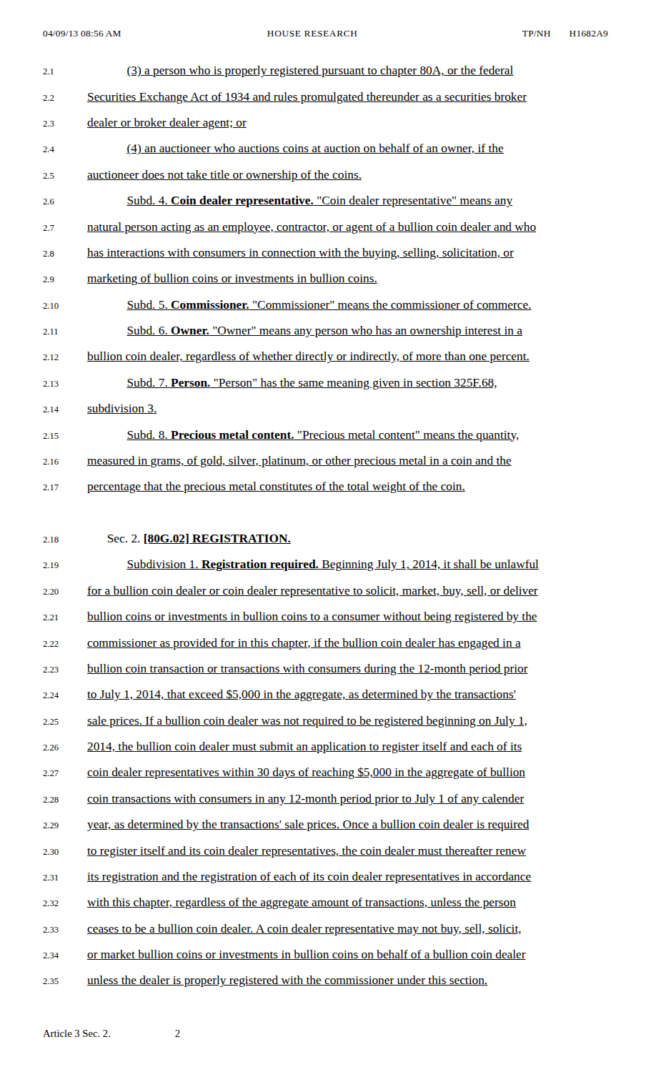04/09/13 08:56 AM
HOUSE RESEARCH
TP/NH H1682A9
2.1
(3) a person who is properly registered pursuant to chapter 80A, or the federal
2.2
Securities Exchange Act of 1934 and rules promulgated thereunder as a securities broker
2.3
dealer or broker dealer agent; or
2.4
(4) an auctioneer who auctions coins at auction on behalf of an owner, if the
2.5
auctioneer does not take title or ownership of the coins.
2.6
Subd. 4. Coin dealer representative. "Coin dealer representative" means any
2.7
natural person acting as an employee, contractor, or agent of a bullion coin dealer and who
2.8
has interactions with consumers in connection with the buying, selling, solicitation, or
2.9
marketing of bullion coins or investments in bullion coins.
2.10
Subd. 5. Commissioner. "Commissioner" means the commissioner of commerce.
2.11
Subd. 6. Owner. "Owner" means any person who has an ownership interest in a
2.12
bullion coin dealer, regardless of whether directly or indirectly, of more than one percent.
2.13
Subd. 7. Person. "Person" has the same meaning given in section 325F.68,
2.14
subdivision 3.
2.15
Subd. 8. Precious metal content. "Precious metal content" means the quantity,
2.16
measured in grams, of gold, silver, platinum, or other precious metal in a coin and the
2.17
percentage that the precious metal constitutes of the total weight of the coin.
2.18
Sec. 2. [80G.02] REGISTRATION.
2.19
Subdivision 1. Registration required. Beginning July 1, 2014, it shall be unlawful
2.20
for a bullion coin dealer or coin dealer representative to solicit, market, buy, sell, or deliver
2.21
bullion coins or investments in bullion coins to a consumer without being registered by the
2.22
commissioner as provided for in this chapter, if the bullion coin dealer has engaged in a
2.23
bullion coin transaction or transactions with consumers during the 12-month period prior
2.24
to July 1, 2014, that exceed $5,000 in the aggregate, as determined by the transactions'
2.25
sale prices. If a bullion coin dealer was not required to be registered beginning on July 1,
2.26
2014, the bullion coin dealer must submit an application to register itself and each of its
2.27
coin dealer representatives within 30 days of reaching $5,000 in the aggregate of bullion
2.28
coin transactions with consumers in any 12-month period prior to July 1 of any calender
2.29
year, as determined by the transactions' sale prices. Once a bullion coin dealer is required
2.30
to register itself and its coin dealer representatives, the coin dealer must thereafter renew
2.31
its registration and the registration of each of its coin dealer representatives in accordance
2.32
with this chapter, regardless of the aggregate amount of transactions, unless the person
2.33
ceases to be a bullion coin dealer. A coin dealer representative may not buy, sell, solicit,
2.34
or market bullion coins or investments in bullion coins on behalf of a bullion coin dealer
2.35
unless the dealer is properly registered with the commissioner under this section.
Article 3 Sec. 2.
2